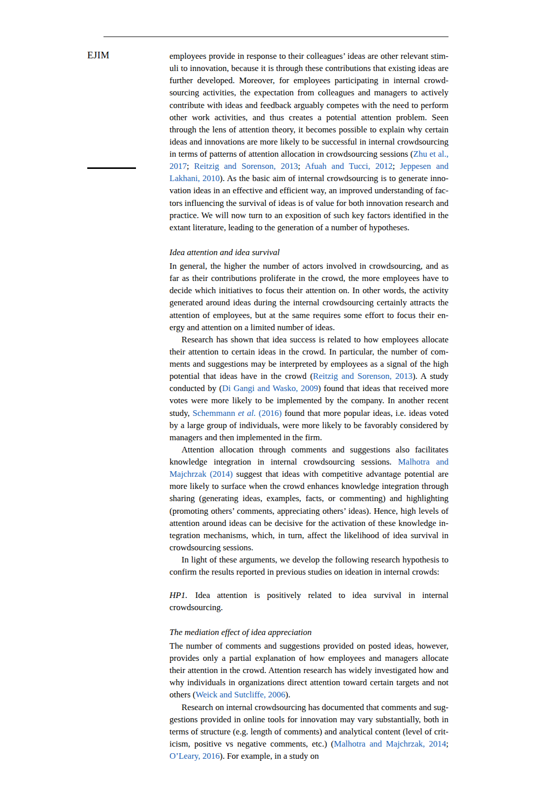EJIM
employees provide in response to their colleagues’ ideas are other relevant stimuli to innovation, because it is through these contributions that existing ideas are further developed. Moreover, for employees participating in internal crowdsourcing activities, the expectation from colleagues and managers to actively contribute with ideas and feedback arguably competes with the need to perform other work activities, and thus creates a potential attention problem. Seen through the lens of attention theory, it becomes possible to explain why certain ideas and innovations are more likely to be successful in internal crowdsourcing in terms of patterns of attention allocation in crowdsourcing sessions (Zhu et al., 2017; Reitzig and Sorenson, 2013; Afuah and Tucci, 2012; Jeppesen and Lakhani, 2010). As the basic aim of internal crowdsourcing is to generate innovation ideas in an effective and efficient way, an improved understanding of factors influencing the survival of ideas is of value for both innovation research and practice. We will now turn to an exposition of such key factors identified in the extant literature, leading to the generation of a number of hypotheses.
Idea attention and idea survival
In general, the higher the number of actors involved in crowdsourcing, and as far as their contributions proliferate in the crowd, the more employees have to decide which initiatives to focus their attention on. In other words, the activity generated around ideas during the internal crowdsourcing certainly attracts the attention of employees, but at the same requires some effort to focus their energy and attention on a limited number of ideas.
Research has shown that idea success is related to how employees allocate their attention to certain ideas in the crowd. In particular, the number of comments and suggestions may be interpreted by employees as a signal of the high potential that ideas have in the crowd (Reitzig and Sorenson, 2013). A study conducted by (Di Gangi and Wasko, 2009) found that ideas that received more votes were more likely to be implemented by the company. In another recent study, Schemmann et al. (2016) found that more popular ideas, i.e. ideas voted by a large group of individuals, were more likely to be favorably considered by managers and then implemented in the firm.
Attention allocation through comments and suggestions also facilitates knowledge integration in internal crowdsourcing sessions. Malhotra and Majchrzak (2014) suggest that ideas with competitive advantage potential are more likely to surface when the crowd enhances knowledge integration through sharing (generating ideas, examples, facts, or commenting) and highlighting (promoting others’ comments, appreciating others’ ideas). Hence, high levels of attention around ideas can be decisive for the activation of these knowledge integration mechanisms, which, in turn, affect the likelihood of idea survival in crowdsourcing sessions.
In light of these arguments, we develop the following research hypothesis to confirm the results reported in previous studies on ideation in internal crowds:
HP1. Idea attention is positively related to idea survival in internal crowdsourcing.
The mediation effect of idea appreciation
The number of comments and suggestions provided on posted ideas, however, provides only a partial explanation of how employees and managers allocate their attention in the crowd. Attention research has widely investigated how and why individuals in organizations direct attention toward certain targets and not others (Weick and Sutcliffe, 2006).
Research on internal crowdsourcing has documented that comments and suggestions provided in online tools for innovation may vary substantially, both in terms of structure (e.g. length of comments) and analytical content (level of criticism, positive vs negative comments, etc.) (Malhotra and Majchrzak, 2014; O’Leary, 2016). For example, in a study on